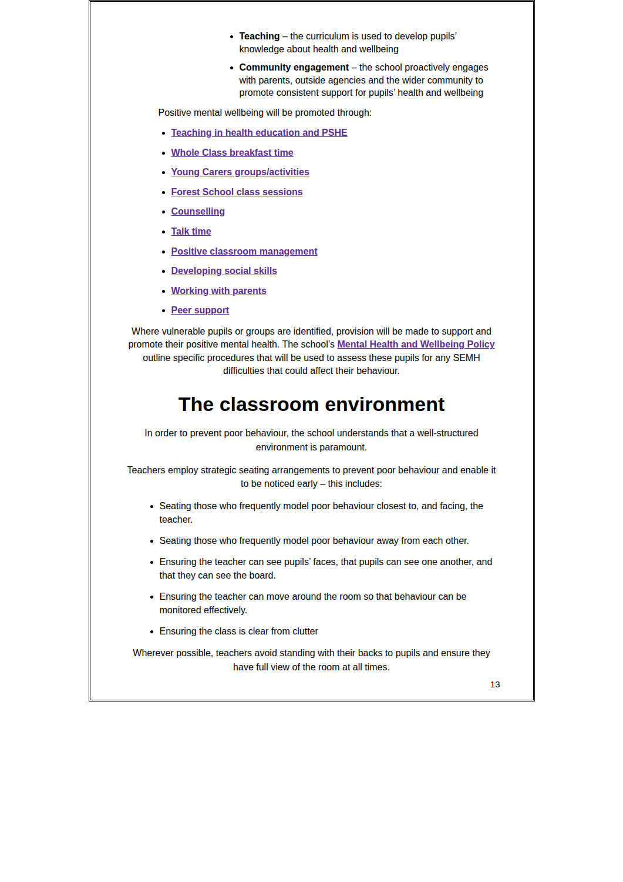Teaching – the curriculum is used to develop pupils’ knowledge about health and wellbeing
Community engagement – the school proactively engages with parents, outside agencies and the wider community to promote consistent support for pupils’ health and wellbeing
Positive mental wellbeing will be promoted through:
Teaching in health education and PSHE
Whole Class breakfast time
Young Carers groups/activities
Forest School class sessions
Counselling
Talk time
Positive classroom management
Developing social skills
Working with parents
Peer support
Where vulnerable pupils or groups are identified, provision will be made to support and promote their positive mental health. The school’s Mental Health and Wellbeing Policy outline specific procedures that will be used to assess these pupils for any SEMH difficulties that could affect their behaviour.
The classroom environment
In order to prevent poor behaviour, the school understands that a well-structured environment is paramount.
Teachers employ strategic seating arrangements to prevent poor behaviour and enable it to be noticed early – this includes:
Seating those who frequently model poor behaviour closest to, and facing, the teacher.
Seating those who frequently model poor behaviour away from each other.
Ensuring the teacher can see pupils’ faces, that pupils can see one another, and that they can see the board.
Ensuring the teacher can move around the room so that behaviour can be monitored effectively.
Ensuring the class is clear from clutter
Wherever possible, teachers avoid standing with their backs to pupils and ensure they have full view of the room at all times.
13